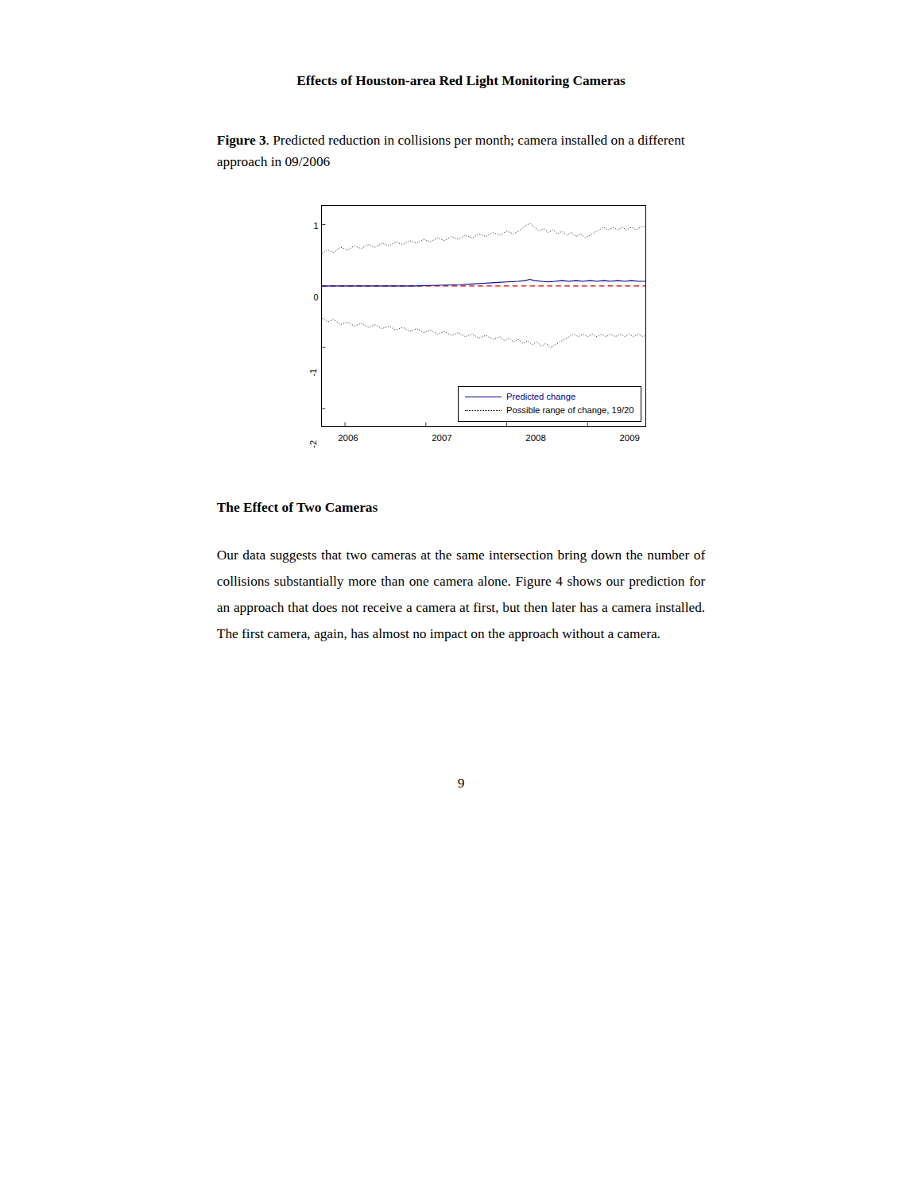Effects of Houston-area Red Light Monitoring Cameras
Figure 3. Predicted reduction in collisions per month; camera installed on a different approach in 09/2006
Predicted Change in Collisions (per month)
1
0
-1
-2
Predicted change
Possible range of change, 19/20
2006
2007
2008
2009
The Effect of Two Cameras
Our data suggests that two cameras at the same intersection bring down the number of collisions substantially more than one camera alone. Figure 4 shows our prediction for an approach that does not receive a camera at first, but then later has a camera installed. The first camera, again, has almost no impact on the approach without a camera.
9